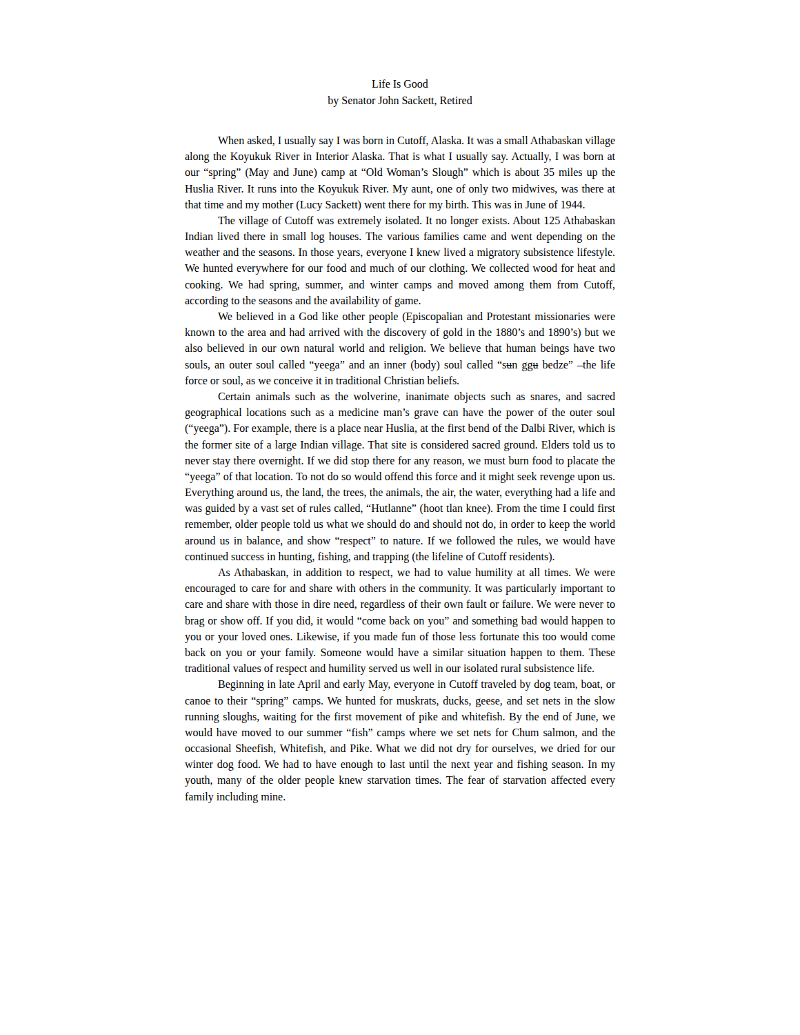Life Is Good
by Senator John Sackett, Retired
When asked, I usually say I was born in Cutoff, Alaska. It was a small Athabaskan village along the Koyukuk River in Interior Alaska. That is what I usually say. Actually, I was born at our “spring” (May and June) camp at “Old Woman’s Slough” which is about 35 miles up the Huslia River. It runs into the Koyukuk River. My aunt, one of only two midwives, was there at that time and my mother (Lucy Sackett) went there for my birth. This was in June of 1944.
The village of Cutoff was extremely isolated. It no longer exists. About 125 Athabaskan Indian lived there in small log houses. The various families came and went depending on the weather and the seasons. In those years, everyone I knew lived a migratory subsistence lifestyle. We hunted everywhere for our food and much of our clothing. We collected wood for heat and cooking. We had spring, summer, and winter camps and moved among them from Cutoff, according to the seasons and the availability of game.
We believed in a God like other people (Episcopalian and Protestant missionaries were known to the area and had arrived with the discovery of gold in the 1880’s and 1890’s) but we also believed in our own natural world and religion. We believe that human beings have two souls, an outer soul called “yeega” and an inner (body) soul called “sun ggu bedze” –the life force or soul, as we conceive it in traditional Christian beliefs.
Certain animals such as the wolverine, inanimate objects such as snares, and sacred geographical locations such as a medicine man’s grave can have the power of the outer soul (“yeega”). For example, there is a place near Huslia, at the first bend of the Dalbi River, which is the former site of a large Indian village. That site is considered sacred ground. Elders told us to never stay there overnight. If we did stop there for any reason, we must burn food to placate the “yeega” of that location. To not do so would offend this force and it might seek revenge upon us. Everything around us, the land, the trees, the animals, the air, the water, everything had a life and was guided by a vast set of rules called, “Hutlanne” (hoot tlan knee). From the time I could first remember, older people told us what we should do and should not do, in order to keep the world around us in balance, and show “respect” to nature. If we followed the rules, we would have continued success in hunting, fishing, and trapping (the lifeline of Cutoff residents).
As Athabaskan, in addition to respect, we had to value humility at all times. We were encouraged to care for and share with others in the community. It was particularly important to care and share with those in dire need, regardless of their own fault or failure. We were never to brag or show off. If you did, it would “come back on you” and something bad would happen to you or your loved ones. Likewise, if you made fun of those less fortunate this too would come back on you or your family. Someone would have a similar situation happen to them. These traditional values of respect and humility served us well in our isolated rural subsistence life.
Beginning in late April and early May, everyone in Cutoff traveled by dog team, boat, or canoe to their “spring” camps. We hunted for muskrats, ducks, geese, and set nets in the slow running sloughs, waiting for the first movement of pike and whitefish. By the end of June, we would have moved to our summer “fish” camps where we set nets for Chum salmon, and the occasional Sheefish, Whitefish, and Pike. What we did not dry for ourselves, we dried for our winter dog food. We had to have enough to last until the next year and fishing season. In my youth, many of the older people knew starvation times. The fear of starvation affected every family including mine.